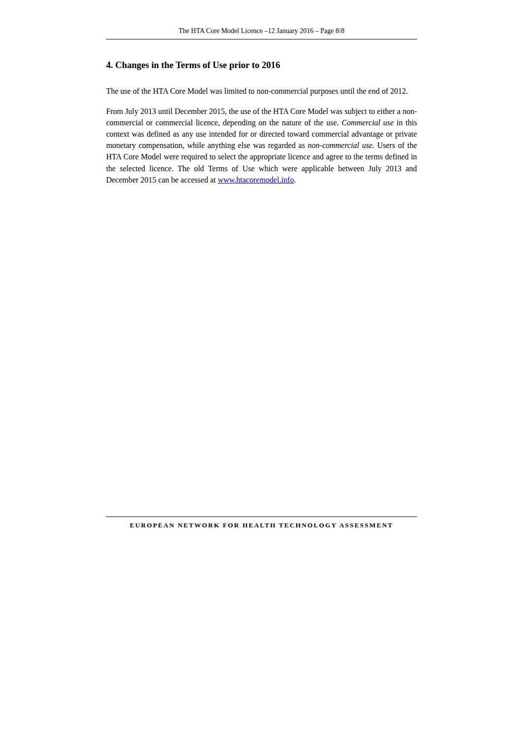The HTA Core Model Licence –12 January 2016 – Page 8/8
4. Changes in the Terms of Use prior to 2016
The use of the HTA Core Model was limited to non-commercial purposes until the end of 2012.
From July 2013 until December 2015, the use of the HTA Core Model was subject to either a non-commercial or commercial licence, depending on the nature of the use. Commercial use in this context was defined as any use intended for or directed toward commercial advantage or private monetary compensation, while anything else was regarded as non-commercial use. Users of the HTA Core Model were required to select the appropriate licence and agree to the terms defined in the selected licence. The old Terms of Use which were applicable between July 2013 and December 2015 can be accessed at www.htacoremodel.info.
EUROPEAN NETWORK FOR HEALTH TECHNOLOGY ASSESSMENT